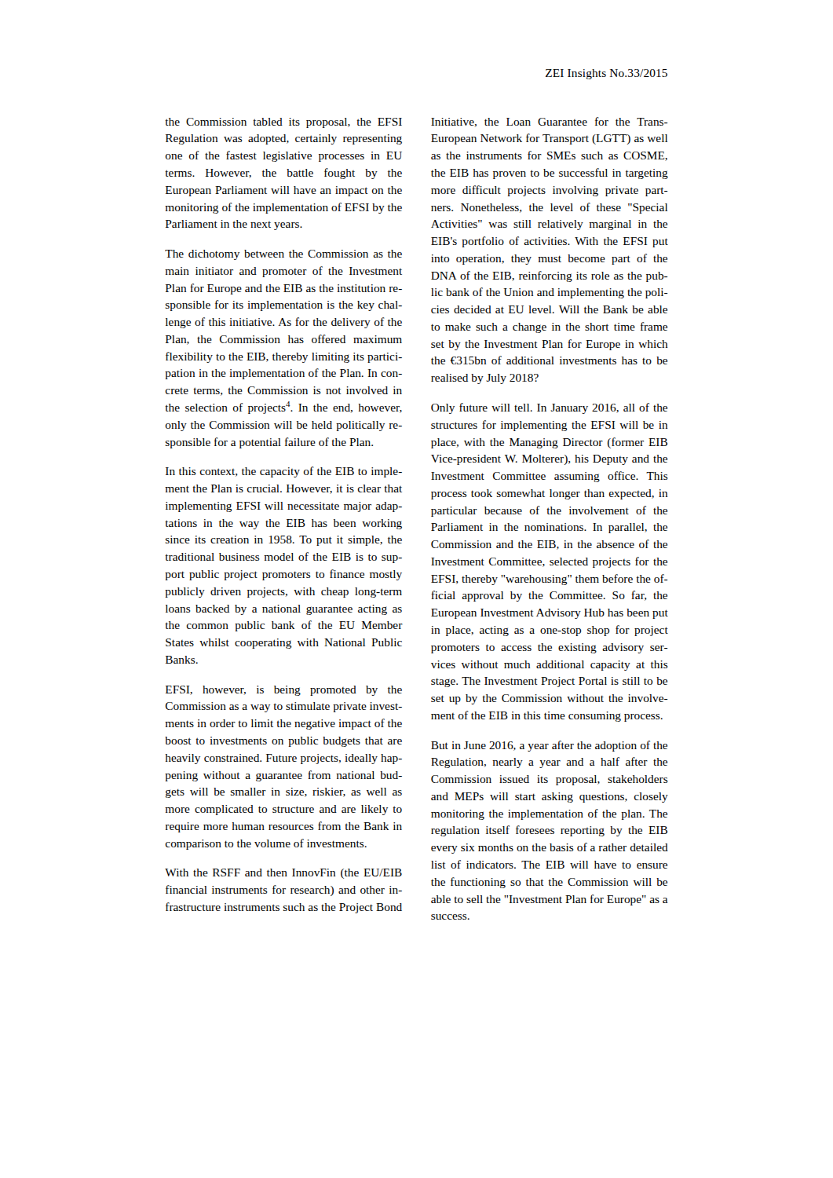ZEI Insights No.33/2015
the Commission tabled its proposal, the EFSI Regulation was adopted, certainly representing one of the fastest legislative processes in EU terms. However, the battle fought by the European Parliament will have an impact on the monitoring of the implementation of EFSI by the Parliament in the next years.
The dichotomy between the Commission as the main initiator and promoter of the Investment Plan for Europe and the EIB as the institution responsible for its implementation is the key challenge of this initiative. As for the delivery of the Plan, the Commission has offered maximum flexibility to the EIB, thereby limiting its participation in the implementation of the Plan. In concrete terms, the Commission is not involved in the selection of projects4. In the end, however, only the Commission will be held politically responsible for a potential failure of the Plan.
In this context, the capacity of the EIB to implement the Plan is crucial. However, it is clear that implementing EFSI will necessitate major adaptations in the way the EIB has been working since its creation in 1958. To put it simple, the traditional business model of the EIB is to support public project promoters to finance mostly publicly driven projects, with cheap long-term loans backed by a national guarantee acting as the common public bank of the EU Member States whilst cooperating with National Public Banks.
EFSI, however, is being promoted by the Commission as a way to stimulate private investments in order to limit the negative impact of the boost to investments on public budgets that are heavily constrained. Future projects, ideally happening without a guarantee from national budgets will be smaller in size, riskier, as well as more complicated to structure and are likely to require more human resources from the Bank in comparison to the volume of investments.
With the RSFF and then InnovFin (the EU/EIB financial instruments for research) and other infrastructure instruments such as the Project Bond Initiative, the Loan Guarantee for the Trans-European Network for Transport (LGTT) as well as the instruments for SMEs such as COSME, the EIB has proven to be successful in targeting more difficult projects involving private partners. Nonetheless, the level of these "Special Activities" was still relatively marginal in the EIB's portfolio of activities. With the EFSI put into operation, they must become part of the DNA of the EIB, reinforcing its role as the public bank of the Union and implementing the policies decided at EU level. Will the Bank be able to make such a change in the short time frame set by the Investment Plan for Europe in which the €315bn of additional investments has to be realised by July 2018?
Only future will tell. In January 2016, all of the structures for implementing the EFSI will be in place, with the Managing Director (former EIB Vice-president W. Molterer), his Deputy and the Investment Committee assuming office. This process took somewhat longer than expected, in particular because of the involvement of the Parliament in the nominations. In parallel, the Commission and the EIB, in the absence of the Investment Committee, selected projects for the EFSI, thereby "warehousing" them before the official approval by the Committee. So far, the European Investment Advisory Hub has been put in place, acting as a one-stop shop for project promoters to access the existing advisory services without much additional capacity at this stage. The Investment Project Portal is still to be set up by the Commission without the involvement of the EIB in this time consuming process.
But in June 2016, a year after the adoption of the Regulation, nearly a year and a half after the Commission issued its proposal, stakeholders and MEPs will start asking questions, closely monitoring the implementation of the plan. The regulation itself foresees reporting by the EIB every six months on the basis of a rather detailed list of indicators. The EIB will have to ensure the functioning so that the Commission will be able to sell the "Investment Plan for Europe" as a success.